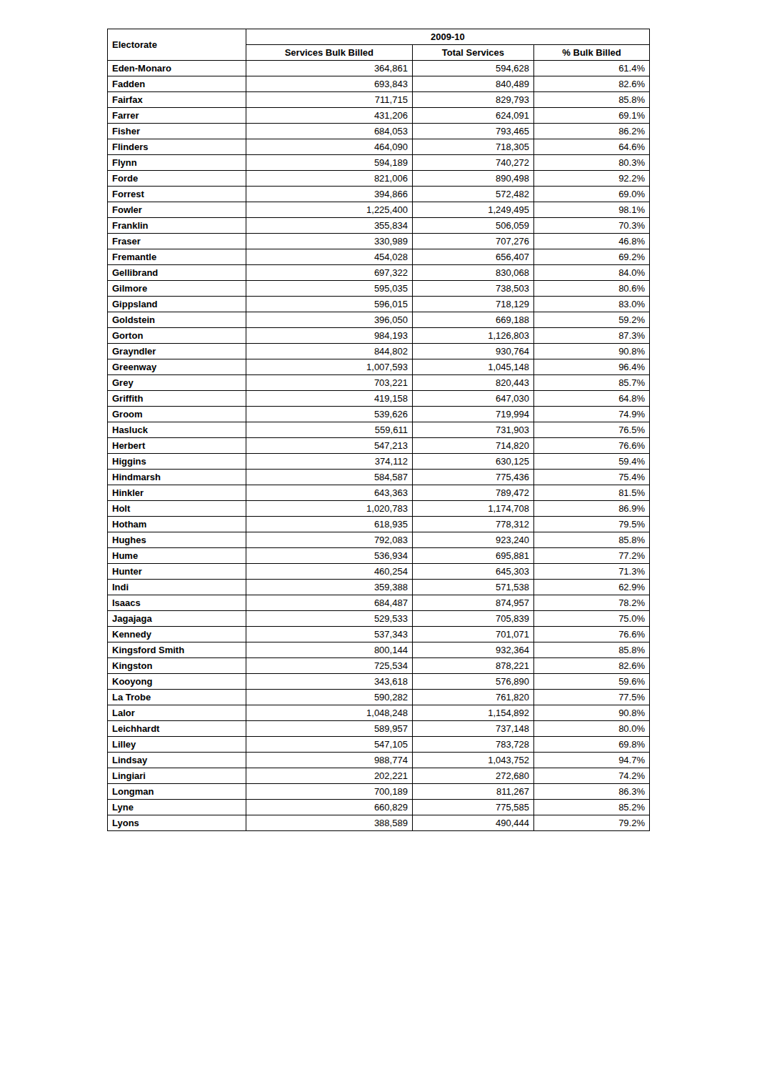| Electorate | 2009-10 |
| --- | --- |
| Services Bulk Billed | Total Services | % Bulk Billed |
| Eden-Monaro | 364,861 | 594,628 | 61.4% |
| Fadden | 693,843 | 840,489 | 82.6% |
| Fairfax | 711,715 | 829,793 | 85.8% |
| Farrer | 431,206 | 624,091 | 69.1% |
| Fisher | 684,053 | 793,465 | 86.2% |
| Flinders | 464,090 | 718,305 | 64.6% |
| Flynn | 594,189 | 740,272 | 80.3% |
| Forde | 821,006 | 890,498 | 92.2% |
| Forrest | 394,866 | 572,482 | 69.0% |
| Fowler | 1,225,400 | 1,249,495 | 98.1% |
| Franklin | 355,834 | 506,059 | 70.3% |
| Fraser | 330,989 | 707,276 | 46.8% |
| Fremantle | 454,028 | 656,407 | 69.2% |
| Gellibrand | 697,322 | 830,068 | 84.0% |
| Gilmore | 595,035 | 738,503 | 80.6% |
| Gippsland | 596,015 | 718,129 | 83.0% |
| Goldstein | 396,050 | 669,188 | 59.2% |
| Gorton | 984,193 | 1,126,803 | 87.3% |
| Grayndler | 844,802 | 930,764 | 90.8% |
| Greenway | 1,007,593 | 1,045,148 | 96.4% |
| Grey | 703,221 | 820,443 | 85.7% |
| Griffith | 419,158 | 647,030 | 64.8% |
| Groom | 539,626 | 719,994 | 74.9% |
| Hasluck | 559,611 | 731,903 | 76.5% |
| Herbert | 547,213 | 714,820 | 76.6% |
| Higgins | 374,112 | 630,125 | 59.4% |
| Hindmarsh | 584,587 | 775,436 | 75.4% |
| Hinkler | 643,363 | 789,472 | 81.5% |
| Holt | 1,020,783 | 1,174,708 | 86.9% |
| Hotham | 618,935 | 778,312 | 79.5% |
| Hughes | 792,083 | 923,240 | 85.8% |
| Hume | 536,934 | 695,881 | 77.2% |
| Hunter | 460,254 | 645,303 | 71.3% |
| Indi | 359,388 | 571,538 | 62.9% |
| Isaacs | 684,487 | 874,957 | 78.2% |
| Jagajaga | 529,533 | 705,839 | 75.0% |
| Kennedy | 537,343 | 701,071 | 76.6% |
| Kingsford Smith | 800,144 | 932,364 | 85.8% |
| Kingston | 725,534 | 878,221 | 82.6% |
| Kooyong | 343,618 | 576,890 | 59.6% |
| La Trobe | 590,282 | 761,820 | 77.5% |
| Lalor | 1,048,248 | 1,154,892 | 90.8% |
| Leichhardt | 589,957 | 737,148 | 80.0% |
| Lilley | 547,105 | 783,728 | 69.8% |
| Lindsay | 988,774 | 1,043,752 | 94.7% |
| Lingiari | 202,221 | 272,680 | 74.2% |
| Longman | 700,189 | 811,267 | 86.3% |
| Lyne | 660,829 | 775,585 | 85.2% |
| Lyons | 388,589 | 490,444 | 79.2% |